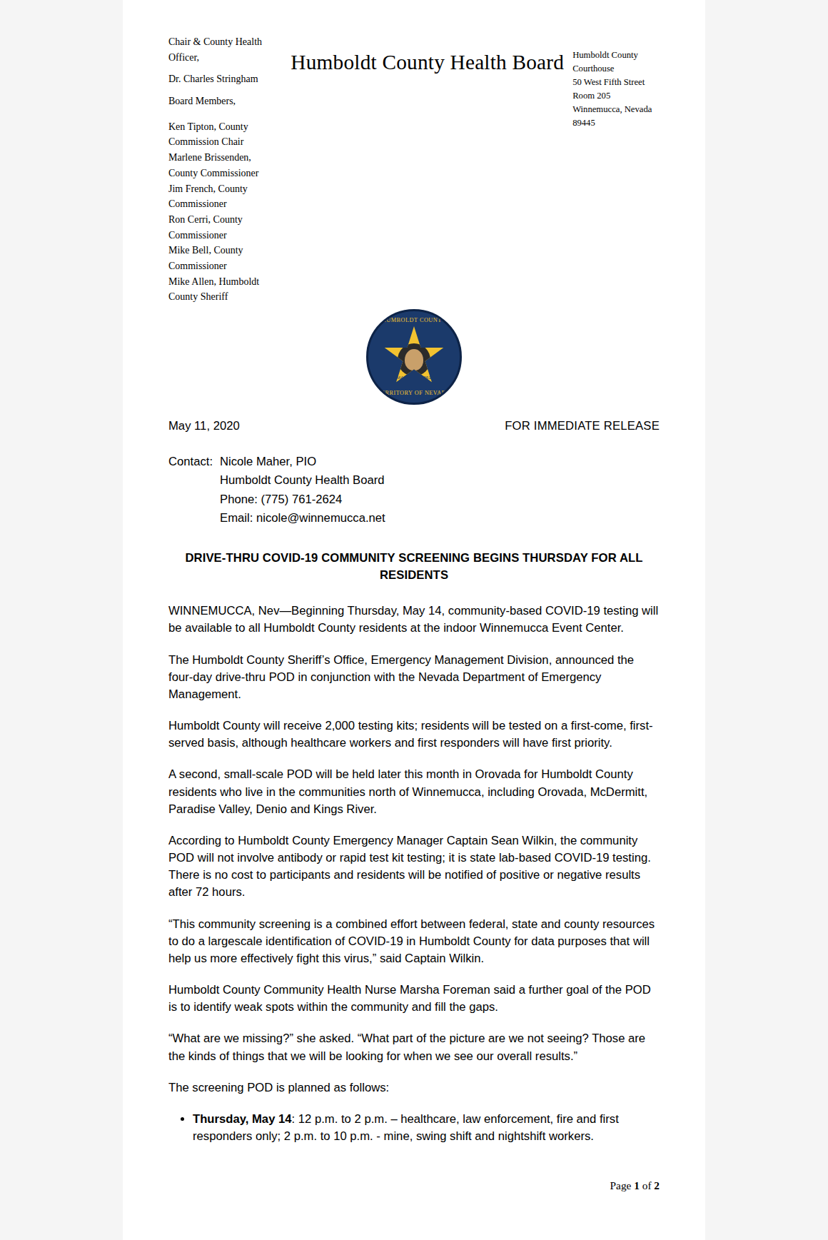Chair & County Health Officer,
Dr. Charles Stringham
Board Members,
Ken Tipton, County Commission Chair Marlene Brissenden, County Commissioner Jim French, County Commissioner Ron Cerri, County Commissioner Mike Bell, County Commissioner Mike Allen, Humboldt County Sheriff
Humboldt County Health Board
Humboldt County Courthouse
50 West Fifth Street Room 205
Winnemucca, Nevada 89445
HUMBOLDT COUNTY TERRITORY OF NEVADA
MARCH 5, 1861
May 11, 2020
FOR IMMEDIATE RELEASE
| Contact: | Nicole Maher, PIO |
| | Humboldt County Health Board |
| | Phone: (775) 761-2624 |
| | Email: nicole@winnemucca.net |
DRIVE-THRU COVID-19 COMMUNITY SCREENING BEGINS THURSDAY FOR ALL RESIDENTS
WINNEMUCCA, Nev—Beginning Thursday, May 14, community-based COVID-19 testing will be available to all Humboldt County residents at the indoor Winnemucca Event Center.
The Humboldt County Sheriff’s Office, Emergency Management Division, announced the four-day drive-thru POD in conjunction with the Nevada Department of Emergency Management.
Humboldt County will receive 2,000 testing kits; residents will be tested on a first-come, first-served basis, although healthcare workers and first responders will have first priority.
A second, small-scale POD will be held later this month in Orovada for Humboldt County residents who live in the communities north of Winnemucca, including Orovada, McDermitt, Paradise Valley, Denio and Kings River.
According to Humboldt County Emergency Manager Captain Sean Wilkin, the community POD will not involve antibody or rapid test kit testing; it is state lab-based COVID-19 testing. There is no cost to participants and residents will be notified of positive or negative results after 72 hours.
“This community screening is a combined effort between federal, state and county resources to do a largescale identification of COVID-19 in Humboldt County for data purposes that will help us more effectively fight this virus,” said Captain Wilkin.
Humboldt County Community Health Nurse Marsha Foreman said a further goal of the POD is to identify weak spots within the community and fill the gaps.
“What are we missing?” she asked. “What part of the picture are we not seeing? Those are the kinds of things that we will be looking for when we see our overall results.”
The screening POD is planned as follows:
Thursday, May 14: 12 p.m. to 2 p.m. – healthcare, law enforcement, fire and first responders only; 2 p.m. to 10 p.m. - mine, swing shift and nightshift workers.
Page 1 of 2